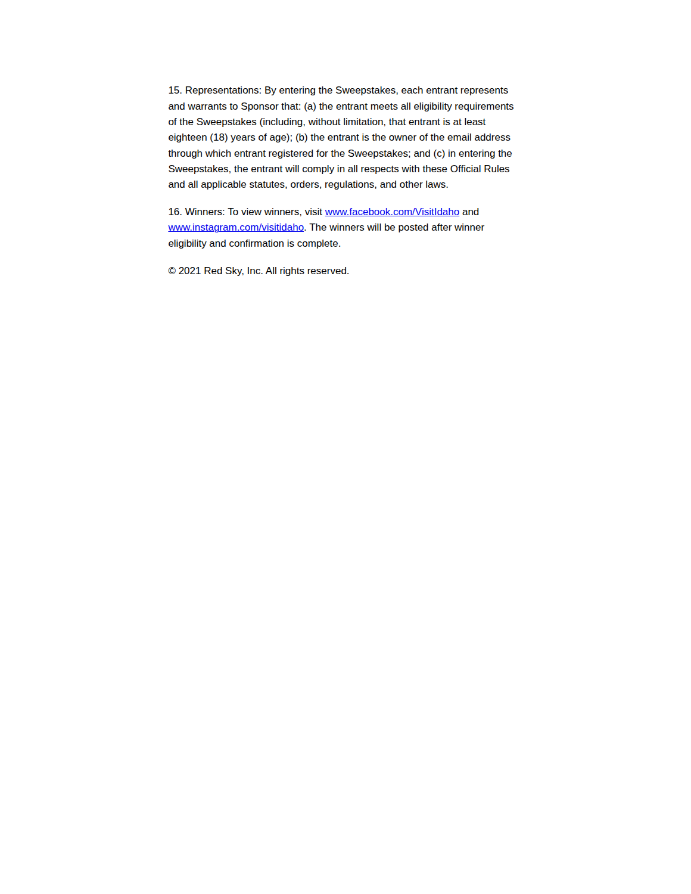15. Representations: By entering the Sweepstakes, each entrant represents and warrants to Sponsor that: (a) the entrant meets all eligibility requirements of the Sweepstakes (including, without limitation, that entrant is at least eighteen (18) years of age); (b) the entrant is the owner of the email address through which entrant registered for the Sweepstakes; and (c) in entering the Sweepstakes, the entrant will comply in all respects with these Official Rules and all applicable statutes, orders, regulations, and other laws.
16. Winners: To view winners, visit www.facebook.com/VisitIdaho and www.instagram.com/visitidaho. The winners will be posted after winner eligibility and confirmation is complete.
© 2021 Red Sky, Inc. All rights reserved.